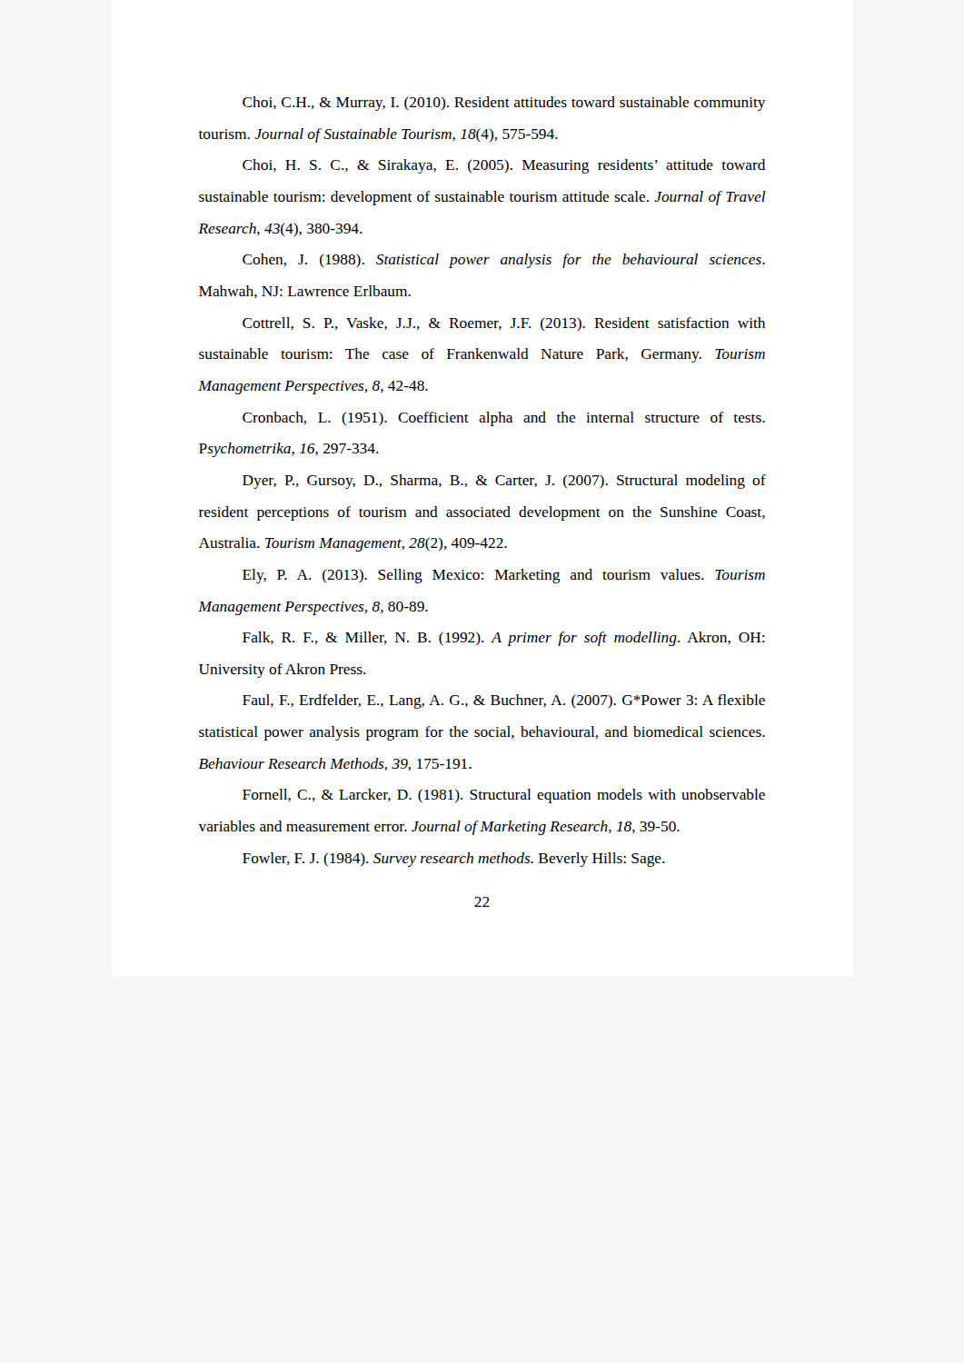Choi, C.H., & Murray, I. (2010). Resident attitudes toward sustainable community tourism. Journal of Sustainable Tourism, 18(4), 575-594.
Choi, H. S. C., & Sirakaya, E. (2005). Measuring residents’ attitude toward sustainable tourism: development of sustainable tourism attitude scale. Journal of Travel Research, 43(4), 380-394.
Cohen, J. (1988). Statistical power analysis for the behavioural sciences. Mahwah, NJ: Lawrence Erlbaum.
Cottrell, S. P., Vaske, J.J., & Roemer, J.F. (2013). Resident satisfaction with sustainable tourism: The case of Frankenwald Nature Park, Germany. Tourism Management Perspectives, 8, 42-48.
Cronbach, L. (1951). Coefficient alpha and the internal structure of tests. Psychometrika, 16, 297-334.
Dyer, P., Gursoy, D., Sharma, B., & Carter, J. (2007). Structural modeling of resident perceptions of tourism and associated development on the Sunshine Coast, Australia. Tourism Management, 28(2), 409-422.
Ely, P. A. (2013). Selling Mexico: Marketing and tourism values. Tourism Management Perspectives, 8, 80-89.
Falk, R. F., & Miller, N. B. (1992). A primer for soft modelling. Akron, OH: University of Akron Press.
Faul, F., Erdfelder, E., Lang, A. G., & Buchner, A. (2007). G*Power 3: A flexible statistical power analysis program for the social, behavioural, and biomedical sciences. Behaviour Research Methods, 39, 175-191.
Fornell, C., & Larcker, D. (1981). Structural equation models with unobservable variables and measurement error. Journal of Marketing Research, 18, 39-50.
Fowler, F. J. (1984). Survey research methods. Beverly Hills: Sage.
22